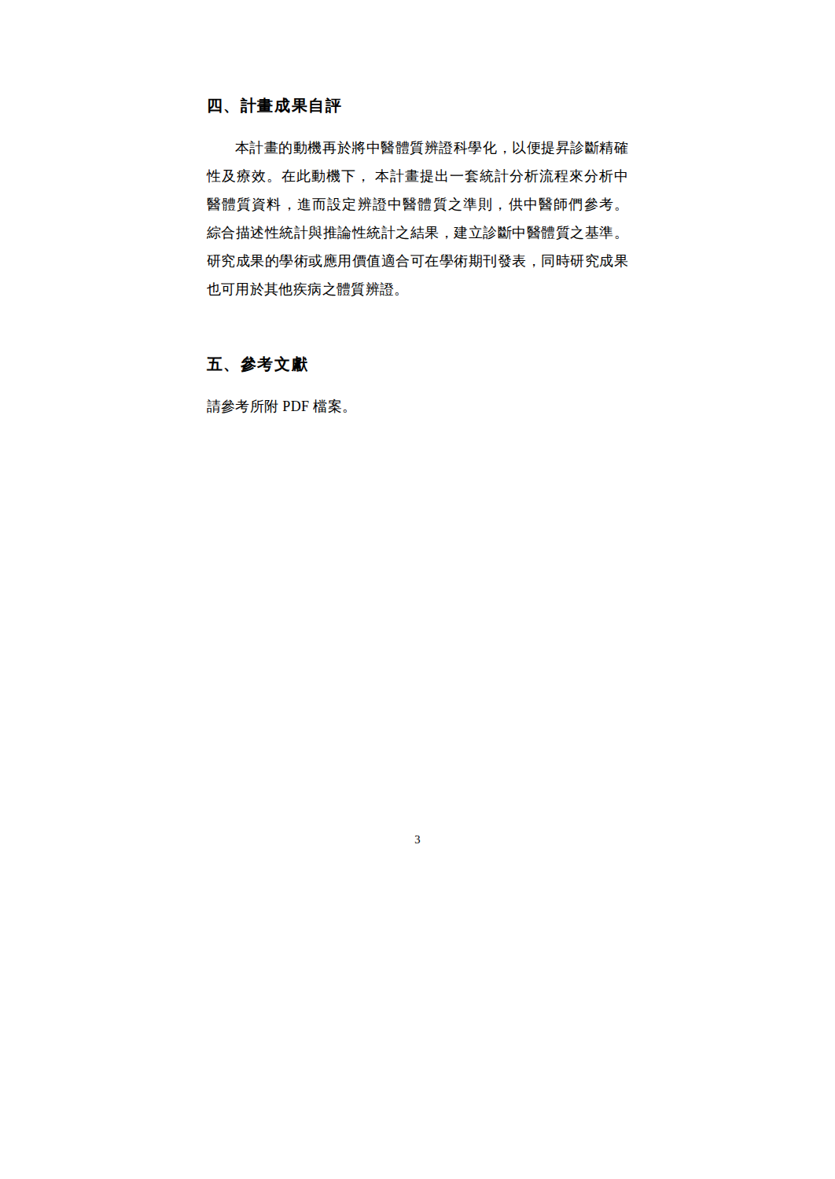四、計畫成果自評
本計畫的動機再於將中醫體質辨證科學化，以便提昇診斷精確性及療效。在此動機下， 本計畫提出一套統計分析流程來分析中醫體質資料，進而設定辨證中醫體質之準則，供中醫師們參考。 綜合描述性統計與推論性統計之結果，建立診斷中醫體質之基準。研究成果的學術或應用價值適合可在學術期刊發表，同時研究成果也可用於其他疾病之體質辨證。
五、參考文獻
請參考所附 PDF 檔案。
3